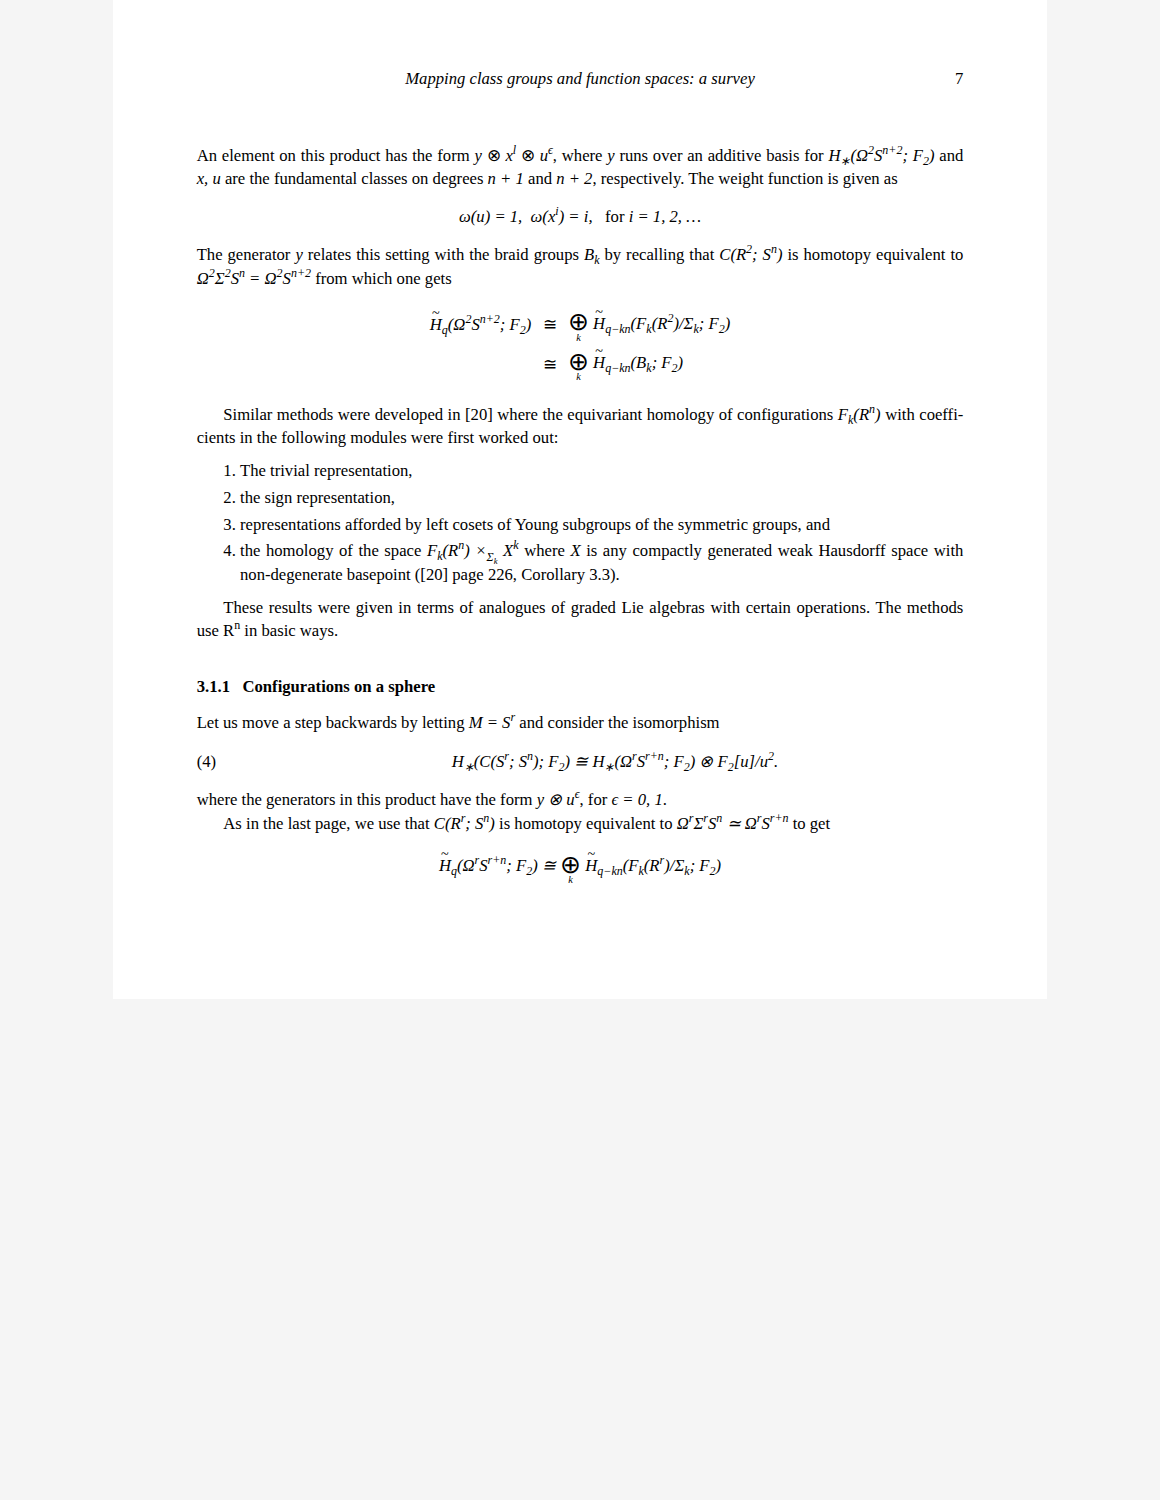Mapping class groups and function spaces: a survey 7
An element on this product has the form y ⊗ xl ⊗ uϵ, where y runs over an additive basis for H∗(Ω2Sn+2; F2) and x, u are the fundamental classes on degrees n + 1 and n + 2, respectively. The weight function is given as
ω(u) = 1, ω(xi) = i, for i = 1, 2, …
The generator y relates this setting with the braid groups Bk by recalling that C(R2; Sn) is homotopy equivalent to Ω2Σ2Sn = Ω2Sn+2 from which one gets
| ~ H q (Ω 2 S n+2 ; F 2 ) | ≅ | ⊕ k ~ H q−kn (F k ( R 2 )/Σ k ; F 2 ) |
| | ≅ | ⊕ k ~ H q−kn (B k ; F 2 ) |
Similar methods were developed in [20] where the equivariant homology of configurations Fk(Rn) with coefficients in the following modules were first worked out:
The trivial representation,
the sign representation,
representations afforded by left cosets of Young subgroups of the symmetric groups, and
the homology of the space Fk(Rn) ×Σk Xk where X is any compactly generated weak Hausdorff space with non-degenerate basepoint ([20] page 226, Corollary 3.3).
These results were given in terms of analogues of graded Lie algebras with certain operations. The methods use Rn in basic ways.
3.1.1 Configurations on a sphere
Let us move a step backwards by letting M = Sr and consider the isomorphism
(4)
H∗(C(Sr; Sn); F2) ≅ H∗(ΩrSr+n; F2) ⊗ F2[u]/u2.
where the generators in this product have the form y ⊗ uϵ, for ϵ = 0, 1.
As in the last page, we use that C(Rr; Sn) is homotopy equivalent to ΩrΣrSn ≃ ΩrSr+n to get
~H q(ΩrSr+n; F2) ≅ ⊕k ~H q−kn(Fk(Rr)/Σk; F2)